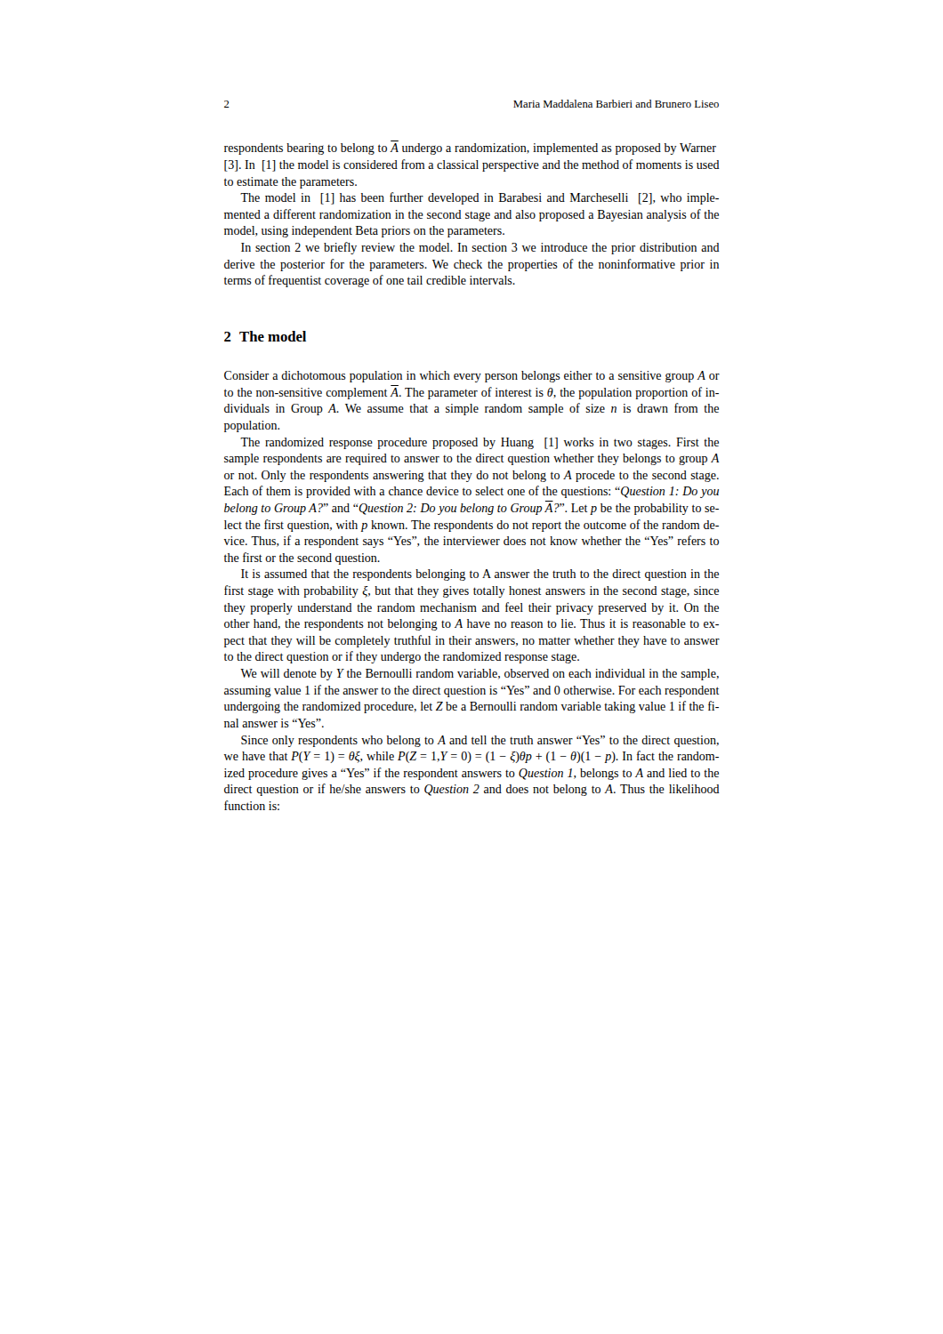2 Maria Maddalena Barbieri and Brunero Liseo
respondents bearing to belong to A undergo a randomization, implemented as proposed by Warner [3]. In [1] the model is considered from a classical perspective and the method of moments is used to estimate the parameters.
The model in [1] has been further developed in Barabesi and Marcheselli [2], who implemented a different randomization in the second stage and also proposed a Bayesian analysis of the model, using independent Beta priors on the parameters.
In section 2 we briefly review the model. In section 3 we introduce the prior distribution and derive the posterior for the parameters. We check the properties of the noninformative prior in terms of frequentist coverage of one tail credible intervals.
2 The model
Consider a dichotomous population in which every person belongs either to a sensitive group A or to the non-sensitive complement A. The parameter of interest is θ, the population proportion of individuals in Group A. We assume that a simple random sample of size n is drawn from the population.
The randomized response procedure proposed by Huang [1] works in two stages. First the sample respondents are required to answer to the direct question whether they belongs to group A or not. Only the respondents answering that they do not belong to A procede to the second stage. Each of them is provided with a chance device to select one of the questions: “Question 1: Do you belong to Group A?” and “Question 2: Do you belong to Group A?”. Let p be the probability to select the first question, with p known. The respondents do not report the outcome of the random device. Thus, if a respondent says “Yes”, the interviewer does not know whether the “Yes” refers to the first or the second question.
It is assumed that the respondents belonging to A answer the truth to the direct question in the first stage with probability ξ, but that they gives totally honest answers in the second stage, since they properly understand the random mechanism and feel their privacy preserved by it. On the other hand, the respondents not belonging to A have no reason to lie. Thus it is reasonable to expect that they will be completely truthful in their answers, no matter whether they have to answer to the direct question or if they undergo the randomized response stage.
We will denote by Y the Bernoulli random variable, observed on each individual in the sample, assuming value 1 if the answer to the direct question is “Yes” and 0 otherwise. For each respondent undergoing the randomized procedure, let Z be a Bernoulli random variable taking value 1 if the final answer is “Yes”.
Since only respondents who belong to A and tell the truth answer “Yes” to the direct question, we have that P(Y = 1) = θξ, while P(Z = 1,Y = 0) = (1 − ξ)θp + (1 − θ)(1 − p). In fact the randomized procedure gives a “Yes” if the respondent answers to Question 1, belongs to A and lied to the direct question or if he/she answers to Question 2 and does not belong to A. Thus the likelihood function is: